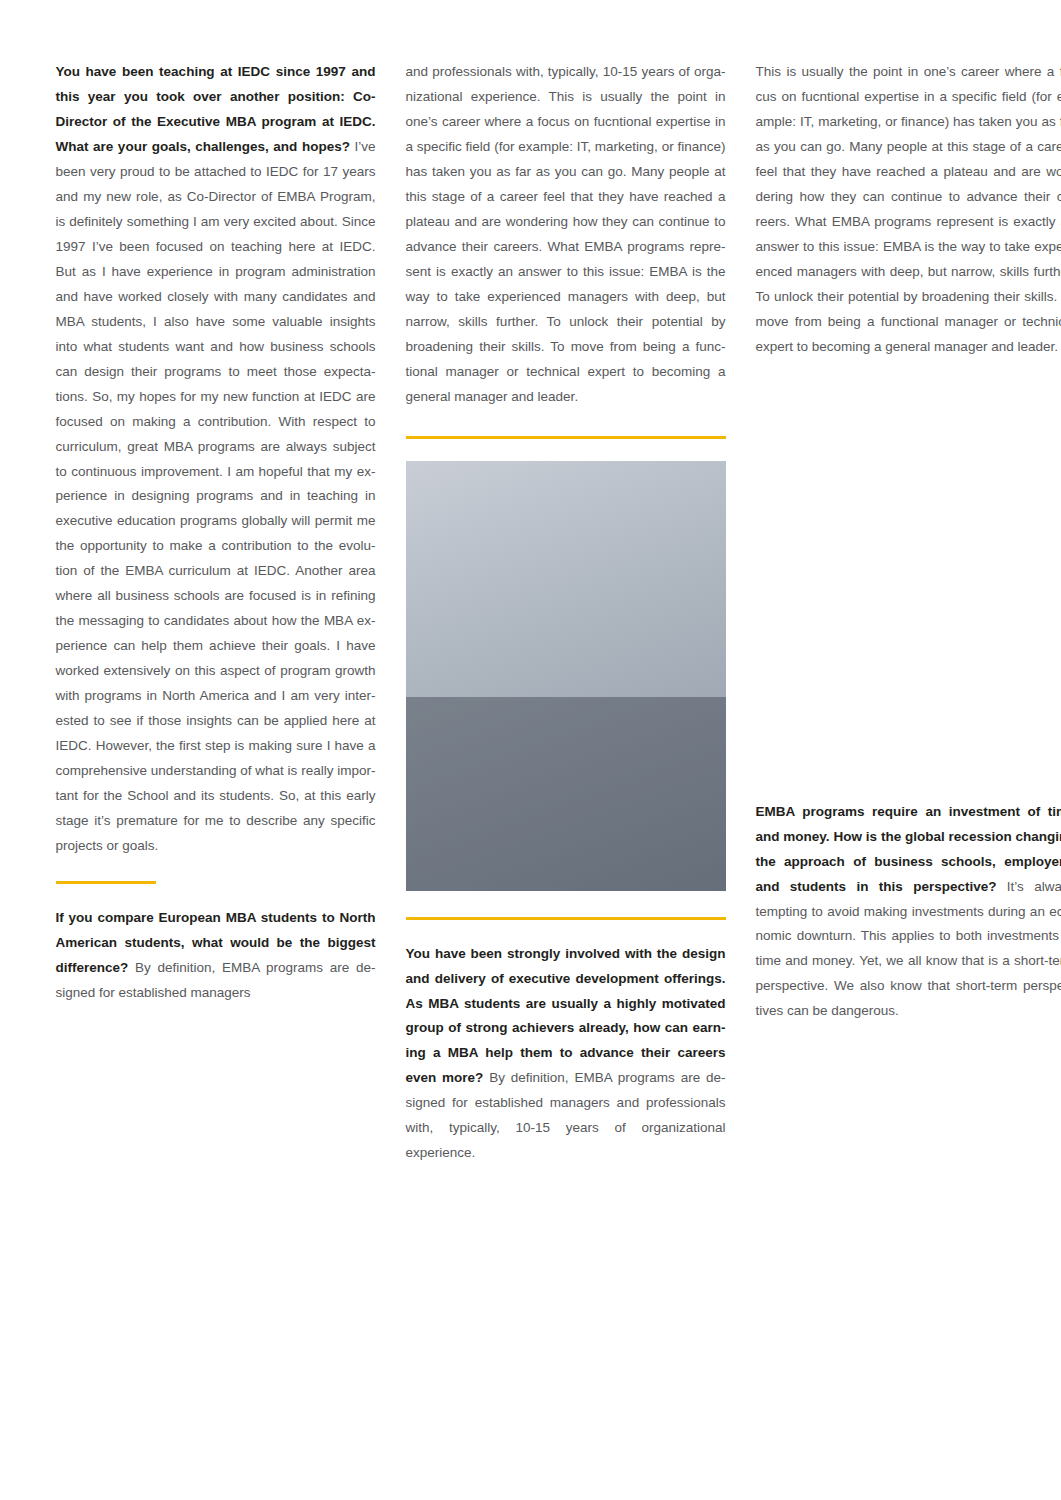You have been teaching at IEDC since 1997 and this year you took over another position: Co-Director of the Executive MBA program at IEDC. What are your goals, challenges, and hopes? I’ve been very proud to be attached to IEDC for 17 years and my new role, as Co-Director of EMBA Program, is definitely something I am very excited about. Since 1997 I’ve been focused on teaching here at IEDC. But as I have experience in program administration and have worked closely with many candidates and MBA students, I also have some valuable insights into what students want and how business schools can design their programs to meet those expectations. So, my hopes for my new function at IEDC are focused on making a contribution. With respect to curriculum, great MBA programs are always subject to continuous improvement. I am hopeful that my experience in designing programs and in teaching in executive education programs globally will permit me the opportunity to make a contribution to the evolution of the EMBA curriculum at IEDC. Another area where all business schools are focused is in refining the messaging to candidates about how the MBA experience can help them achieve their goals. I have worked extensively on this aspect of program growth with programs in North America and I am very interested to see if those insights can be applied here at IEDC. However, the first step is making sure I have a comprehensive understanding of what is really important for the School and its students. So, at this early stage it’s premature for me to describe any specific projects or goals.
If you compare European MBA students to North American students, what would be the biggest difference? By definition, EMBA programs are designed for established managers
and professionals with, typically, 10-15 years of organizational experience. This is usually the point in one’s career where a focus on fucntional expertise in a specific field (for example: IT, marketing, or finance) has taken you as far as you can go. Many people at this stage of a career feel that they have reached a plateau and are wondering how they can continue to advance their careers. What EMBA programs represent is exactly an answer to this issue: EMBA is the way to take experienced managers with deep, but narrow, skills further. To unlock their potential by broadening their skills. To move from being a functional manager or technical expert to becoming a general manager and leader.
You have been strongly involved with the design and delivery of executive development offerings. As MBA students are usually a highly motivated group of strong achievers already, how can earning a MBA help them to advance their careers even more? By definition, EMBA programs are designed for established managers and professionals with, typically, 10-15 years of organizational experience.
This is usually the point in one’s career where a focus on fucntional expertise in a specific field (for example: IT, marketing, or finance) has taken you as far as you can go. Many people at this stage of a career feel that they have reached a plateau and are wondering how they can continue to advance their careers. What EMBA programs represent is exactly an answer to this issue: EMBA is the way to take experienced managers with deep, but narrow, skills further. To unlock their potential by broadening their skills. To move from being a functional manager or technical expert to becoming a general manager and leader.
EMBA programs require an investment of time and money. How is the global recession changing the approach of business schools, employers, and students in this perspective? It’s always tempting to avoid making investments during an economic downturn. This applies to both investments of time and money. Yet, we all know that is a short-term perspective. We also know that short-term perspectives can be dangerous.